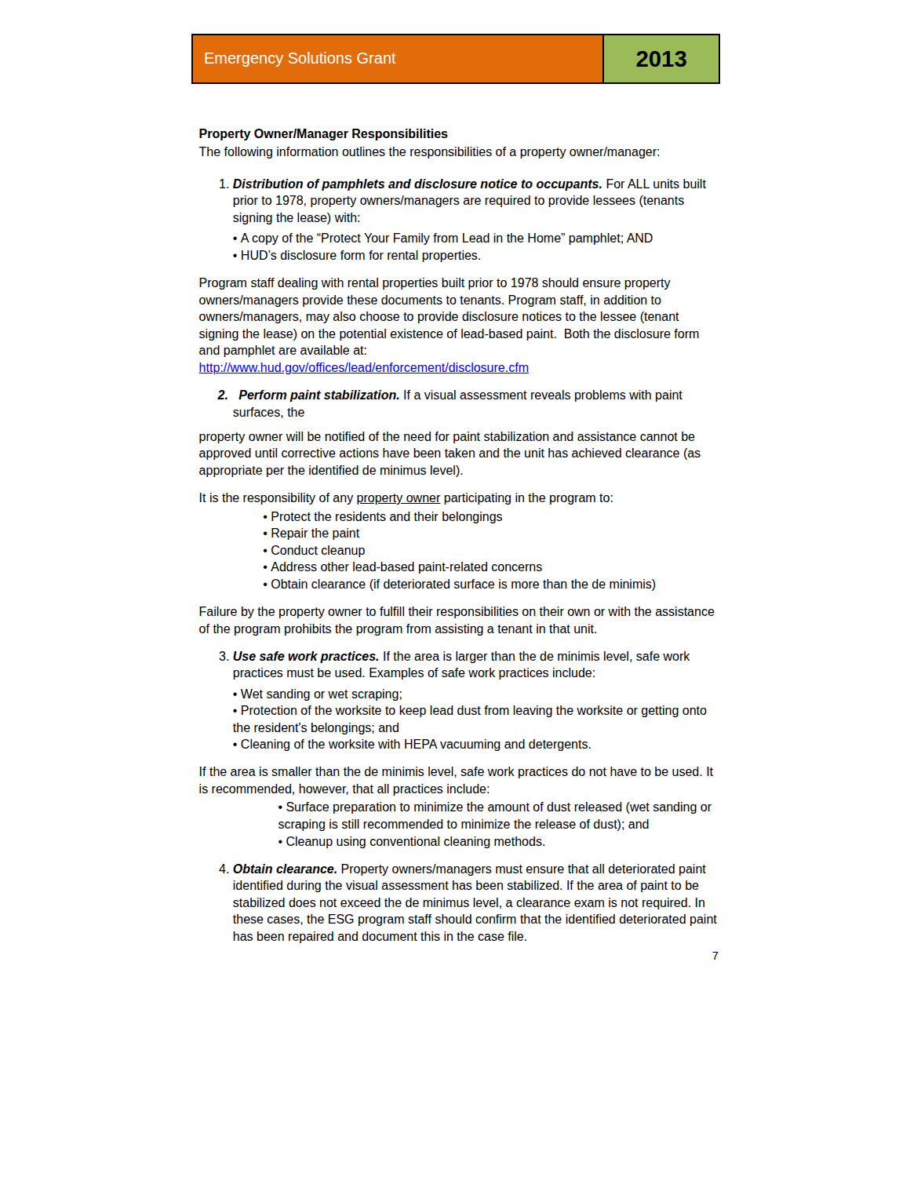Emergency Solutions Grant
2013
Property Owner/Manager Responsibilities
The following information outlines the responsibilities of a property owner/manager:
Distribution of pamphlets and disclosure notice to occupants. For ALL units built prior to 1978, property owners/managers are required to provide lessees (tenants signing the lease) with:
A copy of the “Protect Your Family from Lead in the Home” pamphlet; AND
HUD’s disclosure form for rental properties.
Program staff dealing with rental properties built prior to 1978 should ensure property owners/managers provide these documents to tenants. Program staff, in addition to owners/managers, may also choose to provide disclosure notices to the lessee (tenant signing the lease) on the potential existence of lead-based paint. Both the disclosure form and pamphlet are available at:
http://www.hud.gov/offices/lead/enforcement/disclosure.cfm
2. Perform paint stabilization. If a visual assessment reveals problems with paint surfaces, the
property owner will be notified of the need for paint stabilization and assistance cannot be approved until corrective actions have been taken and the unit has achieved clearance (as appropriate per the identified de minimus level).
It is the responsibility of any property owner participating in the program to:
Protect the residents and their belongings
Repair the paint
Conduct cleanup
Address other lead-based paint-related concerns
Obtain clearance (if deteriorated surface is more than the de minimis)
Failure by the property owner to fulfill their responsibilities on their own or with the assistance of the program prohibits the program from assisting a tenant in that unit.
Use safe work practices. If the area is larger than the de minimis level, safe work practices must be used. Examples of safe work practices include:
Wet sanding or wet scraping;
Protection of the worksite to keep lead dust from leaving the worksite or getting onto the resident's belongings; and
Cleaning of the worksite with HEPA vacuuming and detergents.
If the area is smaller than the de minimis level, safe work practices do not have to be used. It is recommended, however, that all practices include:
Surface preparation to minimize the amount of dust released (wet sanding or scraping is still recommended to minimize the release of dust); and
Cleanup using conventional cleaning methods.
Obtain clearance. Property owners/managers must ensure that all deteriorated paint identified during the visual assessment has been stabilized. If the area of paint to be stabilized does not exceed the de minimus level, a clearance exam is not required. In these cases, the ESG program staff should confirm that the identified deteriorated paint has been repaired and document this in the case file.
7